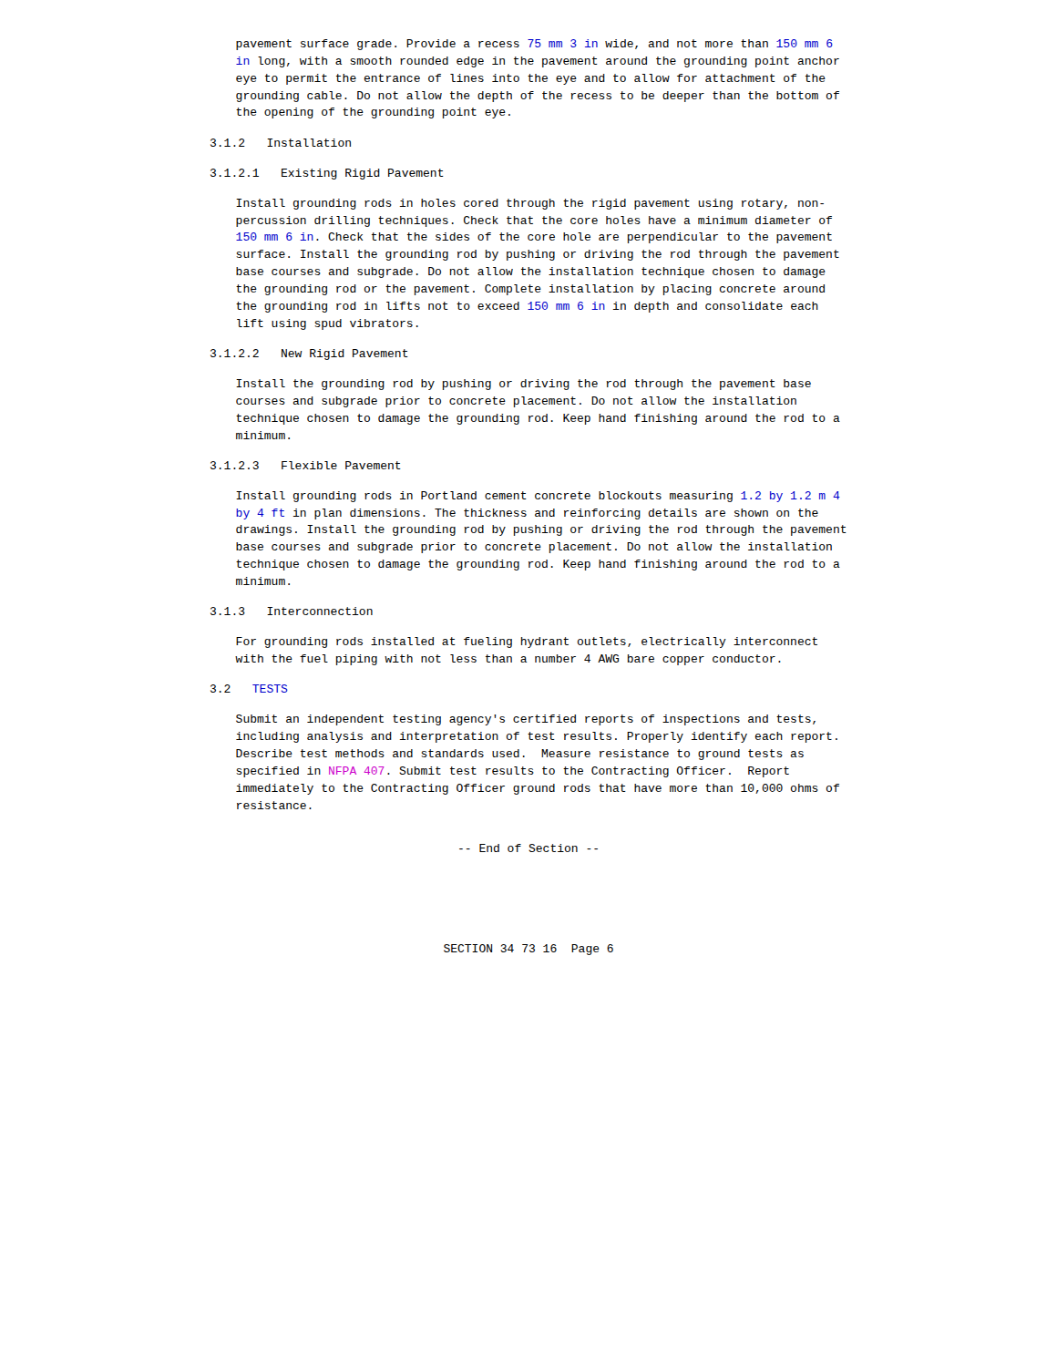pavement surface grade. Provide a recess 75 mm 3 in wide, and not more than 150 mm 6 in long, with a smooth rounded edge in the pavement around the grounding point anchor eye to permit the entrance of lines into the eye and to allow for attachment of the grounding cable. Do not allow the depth of the recess to be deeper than the bottom of the opening of the grounding point eye.
3.1.2 Installation
3.1.2.1 Existing Rigid Pavement
Install grounding rods in holes cored through the rigid pavement using rotary, non-percussion drilling techniques. Check that the core holes have a minimum diameter of 150 mm 6 in. Check that the sides of the core hole are perpendicular to the pavement surface. Install the grounding rod by pushing or driving the rod through the pavement base courses and subgrade. Do not allow the installation technique chosen to damage the grounding rod or the pavement. Complete installation by placing concrete around the grounding rod in lifts not to exceed 150 mm 6 in in depth and consolidate each lift using spud vibrators.
3.1.2.2 New Rigid Pavement
Install the grounding rod by pushing or driving the rod through the pavement base courses and subgrade prior to concrete placement. Do not allow the installation technique chosen to damage the grounding rod. Keep hand finishing around the rod to a minimum.
3.1.2.3 Flexible Pavement
Install grounding rods in Portland cement concrete blockouts measuring 1.2 by 1.2 m 4 by 4 ft in plan dimensions. The thickness and reinforcing details are shown on the drawings. Install the grounding rod by pushing or driving the rod through the pavement base courses and subgrade prior to concrete placement. Do not allow the installation technique chosen to damage the grounding rod. Keep hand finishing around the rod to a minimum.
3.1.3 Interconnection
For grounding rods installed at fueling hydrant outlets, electrically interconnect with the fuel piping with not less than a number 4 AWG bare copper conductor.
3.2 TESTS
Submit an independent testing agency's certified reports of inspections and tests, including analysis and interpretation of test results. Properly identify each report. Describe test methods and standards used. Measure resistance to ground tests as specified in NFPA 407. Submit test results to the Contracting Officer. Report immediately to the Contracting Officer ground rods that have more than 10,000 ohms of resistance.
-- End of Section --
SECTION 34 73 16 Page 6